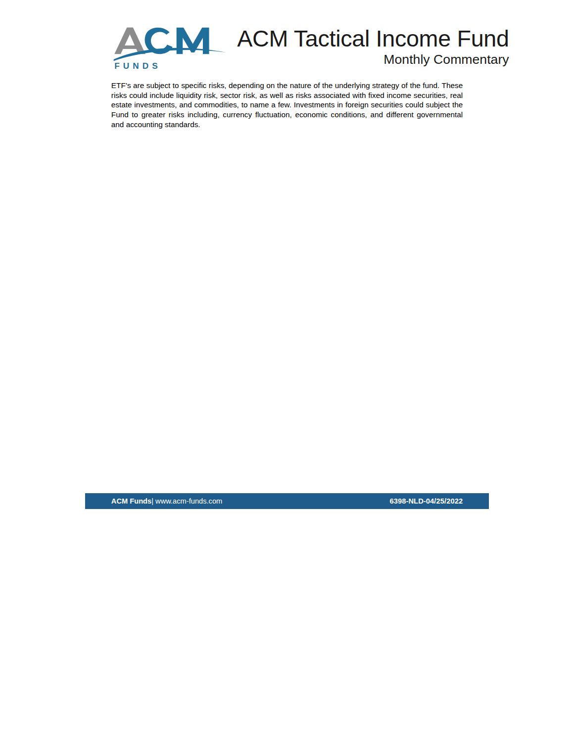FUNDS
ACM Tactical Income Fund
Monthly Commentary
ETF’s are subject to specific risks, depending on the nature of the underlying strategy of the fund. These risks could include liquidity risk, sector risk, as well as risks associated with fixed income securities, real estate investments, and commodities, to name a few. Investments in foreign securities could subject the Fund to greater risks including, currency fluctuation, economic conditions, and different governmental and accounting standards.
ACM Funds| www.acm-funds.com
6398-NLD-04/25/2022